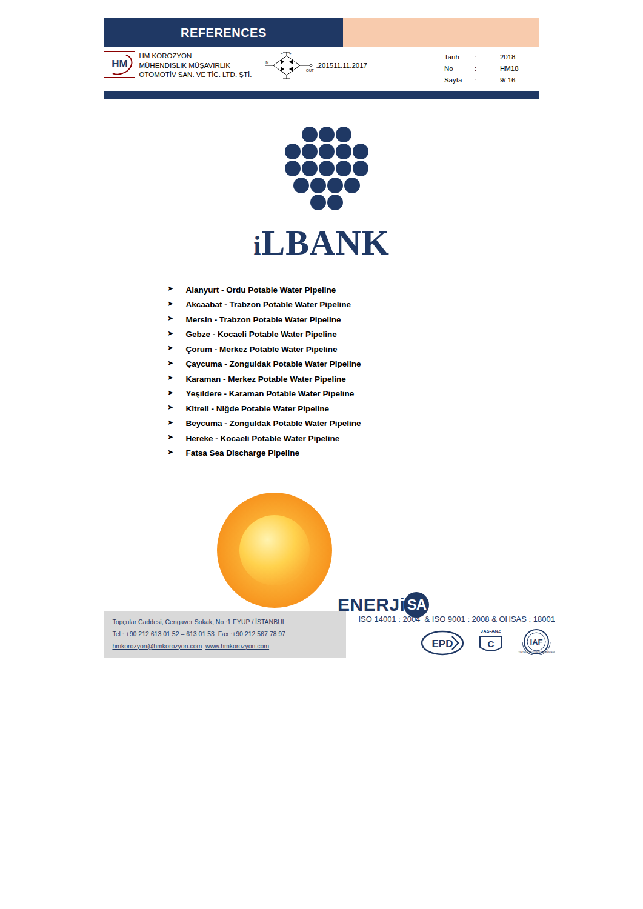REFERENCES
HM
HM KOROZYON
MÜHENDİSLİK MÜŞAVİRLİK
OTOMOTİV SAN. VE TİC. LTD. ŞTİ.
~ + ~ - IN OUT
.201511.11.2017
| Tarih | : | 2018 |
| No | : | HM18 |
| Sayfa | : | 9/ 16 |
i LBANK
Alanyurt - Ordu Potable Water Pipeline
Akcaabat - Trabzon Potable Water Pipeline
Mersin - Trabzon Potable Water Pipeline
Gebze - Kocaeli Potable Water Pipeline
Çorum - Merkez Potable Water Pipeline
Çaycuma - Zonguldak Potable Water Pipeline
Karaman - Merkez Potable Water Pipeline
Yeşildere - Karaman Potable Water Pipeline
Kitreli - Niğde Potable Water Pipeline
Beycuma - Zonguldak Potable Water Pipeline
Hereke - Kocaeli Potable Water Pipeline
Fatsa Sea Discharge Pipeline
ENERJiSA
Adana Beylikdüzü Naturel Gas Pipelines
Topçular Caddesi, Cengaver Sokak, No :1 EYÜP / İSTANBUL
Tel : +90 212 613 01 52 – 613 01 53 Fax :+90 212 567 78 97
hmkorozyon@hmkorozyon.com www.hmkorozyon.com
ISO 14001 : 2004 & ISO 9001 : 2008 & OHSAS : 18001
EPD
JAS-ANZ
C
IAF MULTILATERAL RECOGNITION ARRANGEMENT